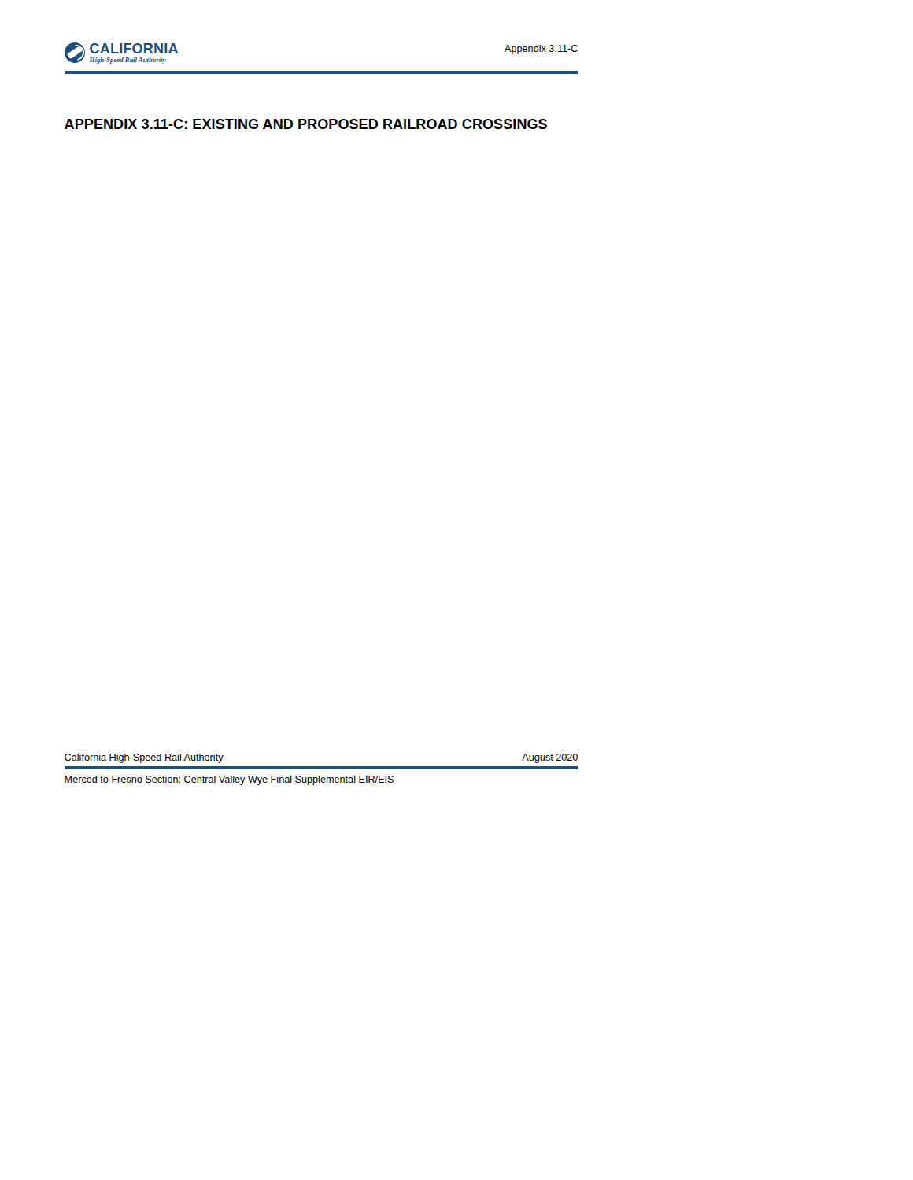CALIFORNIA High-Speed Rail Authority
Appendix 3.11-C
APPENDIX 3.11-C: EXISTING AND PROPOSED RAILROAD CROSSINGS
California High-Speed Rail Authority August 2020
Merced to Fresno Section: Central Valley Wye Final Supplemental EIR/EIS